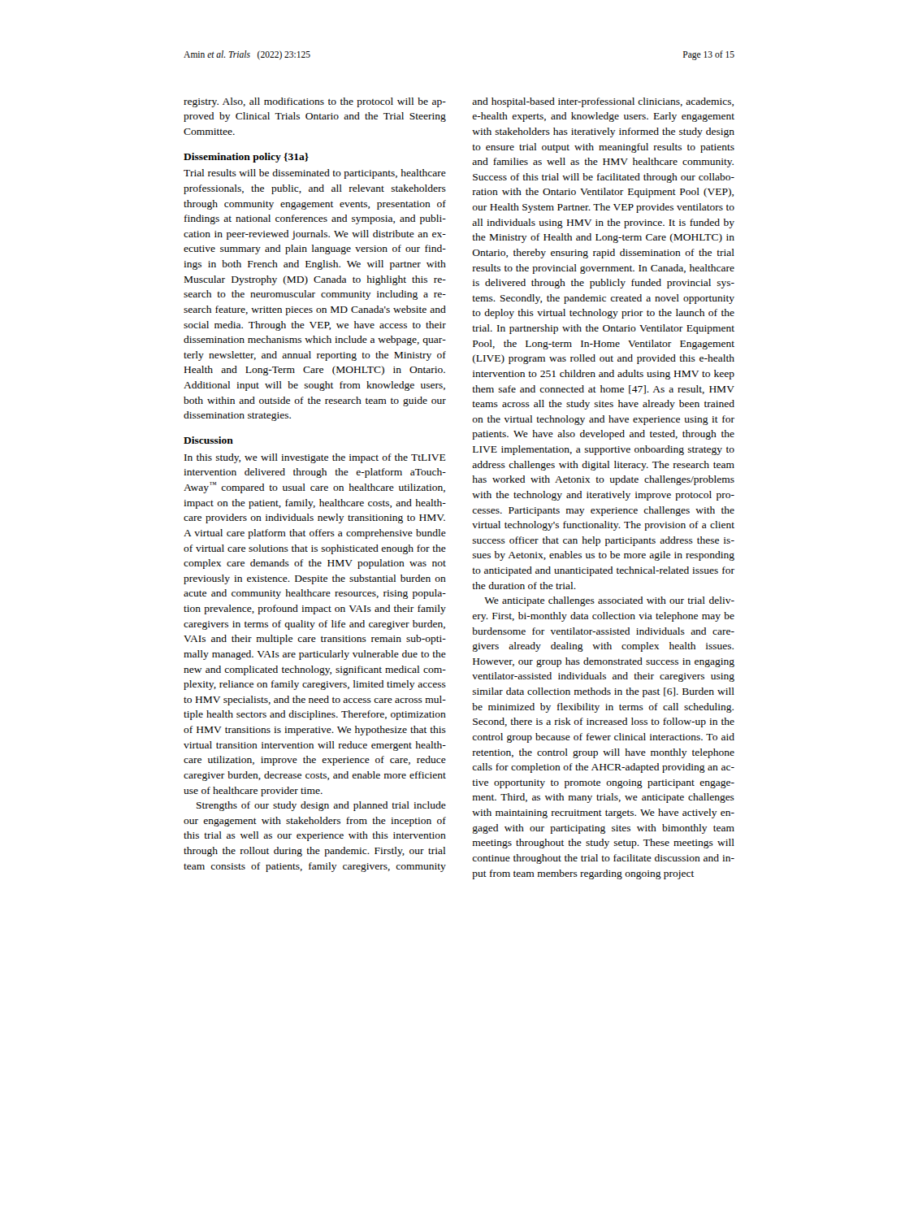Amin et al. Trials (2022) 23:125
Page 13 of 15
registry. Also, all modifications to the protocol will be approved by Clinical Trials Ontario and the Trial Steering Committee.
Dissemination policy {31a}
Trial results will be disseminated to participants, healthcare professionals, the public, and all relevant stakeholders through community engagement events, presentation of findings at national conferences and symposia, and publication in peer-reviewed journals. We will distribute an executive summary and plain language version of our findings in both French and English. We will partner with Muscular Dystrophy (MD) Canada to highlight this research to the neuromuscular community including a research feature, written pieces on MD Canada's website and social media. Through the VEP, we have access to their dissemination mechanisms which include a webpage, quarterly newsletter, and annual reporting to the Ministry of Health and Long-Term Care (MOHLTC) in Ontario. Additional input will be sought from knowledge users, both within and outside of the research team to guide our dissemination strategies.
Discussion
In this study, we will investigate the impact of the TtLIVE intervention delivered through the e-platform aTouch-Away™ compared to usual care on healthcare utilization, impact on the patient, family, healthcare costs, and healthcare providers on individuals newly transitioning to HMV. A virtual care platform that offers a comprehensive bundle of virtual care solutions that is sophisticated enough for the complex care demands of the HMV population was not previously in existence. Despite the substantial burden on acute and community healthcare resources, rising population prevalence, profound impact on VAIs and their family caregivers in terms of quality of life and caregiver burden, VAIs and their multiple care transitions remain sub-optimally managed. VAIs are particularly vulnerable due to the new and complicated technology, significant medical complexity, reliance on family caregivers, limited timely access to HMV specialists, and the need to access care across multiple health sectors and disciplines. Therefore, optimization of HMV transitions is imperative. We hypothesize that this virtual transition intervention will reduce emergent healthcare utilization, improve the experience of care, reduce caregiver burden, decrease costs, and enable more efficient use of healthcare provider time.
Strengths of our study design and planned trial include our engagement with stakeholders from the inception of this trial as well as our experience with this intervention through the rollout during the pandemic. Firstly, our trial team consists of patients, family caregivers, community and hospital-based inter-professional clinicians, academics, e-health experts, and knowledge users. Early engagement with stakeholders has iteratively informed the study design to ensure trial output with meaningful results to patients and families as well as the HMV healthcare community. Success of this trial will be facilitated through our collaboration with the Ontario Ventilator Equipment Pool (VEP), our Health System Partner. The VEP provides ventilators to all individuals using HMV in the province. It is funded by the Ministry of Health and Long-term Care (MOHLTC) in Ontario, thereby ensuring rapid dissemination of the trial results to the provincial government. In Canada, healthcare is delivered through the publicly funded provincial systems. Secondly, the pandemic created a novel opportunity to deploy this virtual technology prior to the launch of the trial. In partnership with the Ontario Ventilator Equipment Pool, the Long-term In-Home Ventilator Engagement (LIVE) program was rolled out and provided this e-health intervention to 251 children and adults using HMV to keep them safe and connected at home [47]. As a result, HMV teams across all the study sites have already been trained on the virtual technology and have experience using it for patients. We have also developed and tested, through the LIVE implementation, a supportive onboarding strategy to address challenges with digital literacy. The research team has worked with Aetonix to update challenges/problems with the technology and iteratively improve protocol processes. Participants may experience challenges with the virtual technology's functionality. The provision of a client success officer that can help participants address these issues by Aetonix, enables us to be more agile in responding to anticipated and unanticipated technical-related issues for the duration of the trial.
We anticipate challenges associated with our trial delivery. First, bi-monthly data collection via telephone may be burdensome for ventilator-assisted individuals and caregivers already dealing with complex health issues. However, our group has demonstrated success in engaging ventilator-assisted individuals and their caregivers using similar data collection methods in the past [6]. Burden will be minimized by flexibility in terms of call scheduling. Second, there is a risk of increased loss to follow-up in the control group because of fewer clinical interactions. To aid retention, the control group will have monthly telephone calls for completion of the AHCR-adapted providing an active opportunity to promote ongoing participant engagement. Third, as with many trials, we anticipate challenges with maintaining recruitment targets. We have actively engaged with our participating sites with bimonthly team meetings throughout the study setup. These meetings will continue throughout the trial to facilitate discussion and input from team members regarding ongoing project